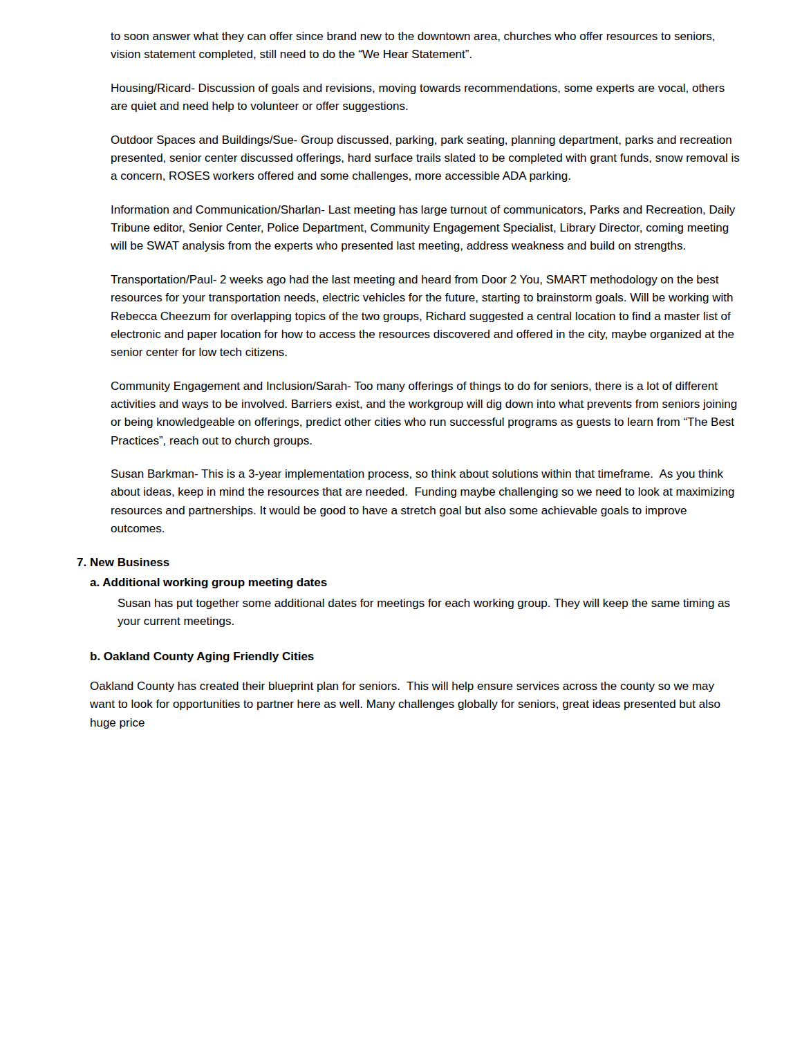to soon answer what they can offer since brand new to the downtown area, churches who offer resources to seniors, vision statement completed, still need to do the “We Hear Statement”.
Housing/Ricard- Discussion of goals and revisions, moving towards recommendations, some experts are vocal, others are quiet and need help to volunteer or offer suggestions.
Outdoor Spaces and Buildings/Sue- Group discussed, parking, park seating, planning department, parks and recreation presented, senior center discussed offerings, hard surface trails slated to be completed with grant funds, snow removal is a concern, ROSES workers offered and some challenges, more accessible ADA parking.
Information and Communication/Sharlan- Last meeting has large turnout of communicators, Parks and Recreation, Daily Tribune editor, Senior Center, Police Department, Community Engagement Specialist, Library Director, coming meeting will be SWAT analysis from the experts who presented last meeting, address weakness and build on strengths.
Transportation/Paul- 2 weeks ago had the last meeting and heard from Door 2 You, SMART methodology on the best resources for your transportation needs, electric vehicles for the future, starting to brainstorm goals. Will be working with Rebecca Cheezum for overlapping topics of the two groups, Richard suggested a central location to find a master list of electronic and paper location for how to access the resources discovered and offered in the city, maybe organized at the senior center for low tech citizens.
Community Engagement and Inclusion/Sarah- Too many offerings of things to do for seniors, there is a lot of different activities and ways to be involved. Barriers exist, and the workgroup will dig down into what prevents from seniors joining or being knowledgeable on offerings, predict other cities who run successful programs as guests to learn from “The Best Practices”, reach out to church groups.
Susan Barkman- This is a 3-year implementation process, so think about solutions within that timeframe. As you think about ideas, keep in mind the resources that are needed. Funding maybe challenging so we need to look at maximizing resources and partnerships. It would be good to have a stretch goal but also some achievable goals to improve outcomes.
New Business
a. Additional working group meeting dates
Susan has put together some additional dates for meetings for each working group. They will keep the same timing as your current meetings.
b. Oakland County Aging Friendly Cities
Oakland County has created their blueprint plan for seniors. This will help ensure services across the county so we may want to look for opportunities to partner here as well. Many challenges globally for seniors, great ideas presented but also huge price